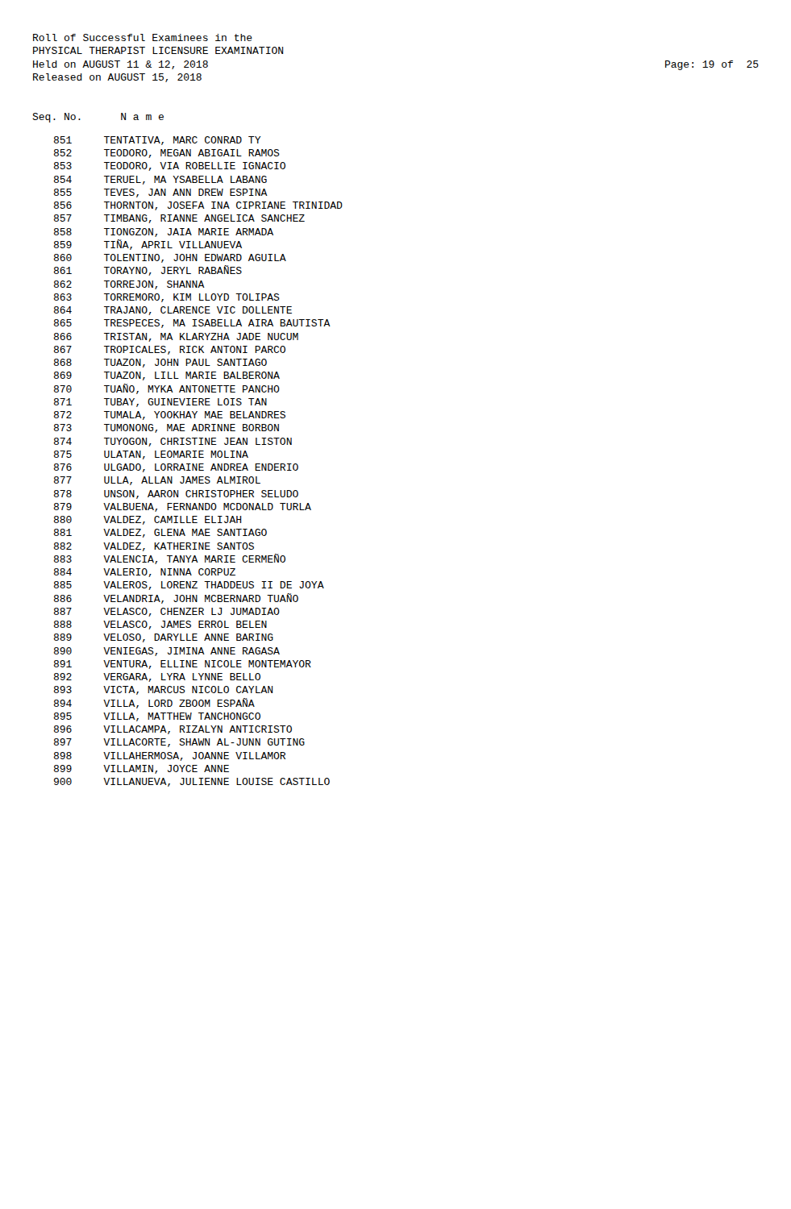Roll of Successful Examinees in the PHYSICAL THERAPIST LICENSURE EXAMINATION Held on AUGUST 11 & 12, 2018Page: 19 of 25 Released on AUGUST 15, 2018
Seq. No. N a m e
| 851 | TENTATIVA, MARC CONRAD TY |
| 852 | TEODORO, MEGAN ABIGAIL RAMOS |
| 853 | TEODORO, VIA ROBELLIE IGNACIO |
| 854 | TERUEL, MA YSABELLA LABANG |
| 855 | TEVES, JAN ANN DREW ESPINA |
| 856 | THORNTON, JOSEFA INA CIPRIANE TRINIDAD |
| 857 | TIMBANG, RIANNE ANGELICA SANCHEZ |
| 858 | TIONGZON, JAIA MARIE ARMADA |
| 859 | TIÑA, APRIL VILLANUEVA |
| 860 | TOLENTINO, JOHN EDWARD AGUILA |
| 861 | TORAYNO, JERYL RABAÑES |
| 862 | TORREJON, SHANNA |
| 863 | TORREMORO, KIM LLOYD TOLIPAS |
| 864 | TRAJANO, CLARENCE VIC DOLLENTE |
| 865 | TRESPECES, MA ISABELLA AIRA BAUTISTA |
| 866 | TRISTAN, MA KLARYZHA JADE NUCUM |
| 867 | TROPICALES, RICK ANTONI PARCO |
| 868 | TUAZON, JOHN PAUL SANTIAGO |
| 869 | TUAZON, LILL MARIE BALBERONA |
| 870 | TUAÑO, MYKA ANTONETTE PANCHO |
| 871 | TUBAY, GUINEVIERE LOIS TAN |
| 872 | TUMALA, YOOKHAY MAE BELANDRES |
| 873 | TUMONONG, MAE ADRINNE BORBON |
| 874 | TUYOGON, CHRISTINE JEAN LISTON |
| 875 | ULATAN, LEOMARIE MOLINA |
| 876 | ULGADO, LORRAINE ANDREA ENDERIO |
| 877 | ULLA, ALLAN JAMES ALMIROL |
| 878 | UNSON, AARON CHRISTOPHER SELUDO |
| 879 | VALBUENA, FERNANDO MCDONALD TURLA |
| 880 | VALDEZ, CAMILLE ELIJAH |
| 881 | VALDEZ, GLENA MAE SANTIAGO |
| 882 | VALDEZ, KATHERINE SANTOS |
| 883 | VALENCIA, TANYA MARIE CERMEÑO |
| 884 | VALERIO, NINNA CORPUZ |
| 885 | VALEROS, LORENZ THADDEUS II DE JOYA |
| 886 | VELANDRIA, JOHN MCBERNARD TUAÑO |
| 887 | VELASCO, CHENZER LJ JUMADIAO |
| 888 | VELASCO, JAMES ERROL BELEN |
| 889 | VELOSO, DARYLLE ANNE BARING |
| 890 | VENIEGAS, JIMINA ANNE RAGASA |
| 891 | VENTURA, ELLINE NICOLE MONTEMAYOR |
| 892 | VERGARA, LYRA LYNNE BELLO |
| 893 | VICTA, MARCUS NICOLO CAYLAN |
| 894 | VILLA, LORD ZBOOM ESPAÑA |
| 895 | VILLA, MATTHEW TANCHONGCO |
| 896 | VILLACAMPA, RIZALYN ANTICRISTO |
| 897 | VILLACORTE, SHAWN AL-JUNN GUTING |
| 898 | VILLAHERMOSA, JOANNE VILLAMOR |
| 899 | VILLAMIN, JOYCE ANNE |
| 900 | VILLANUEVA, JULIENNE LOUISE CASTILLO |